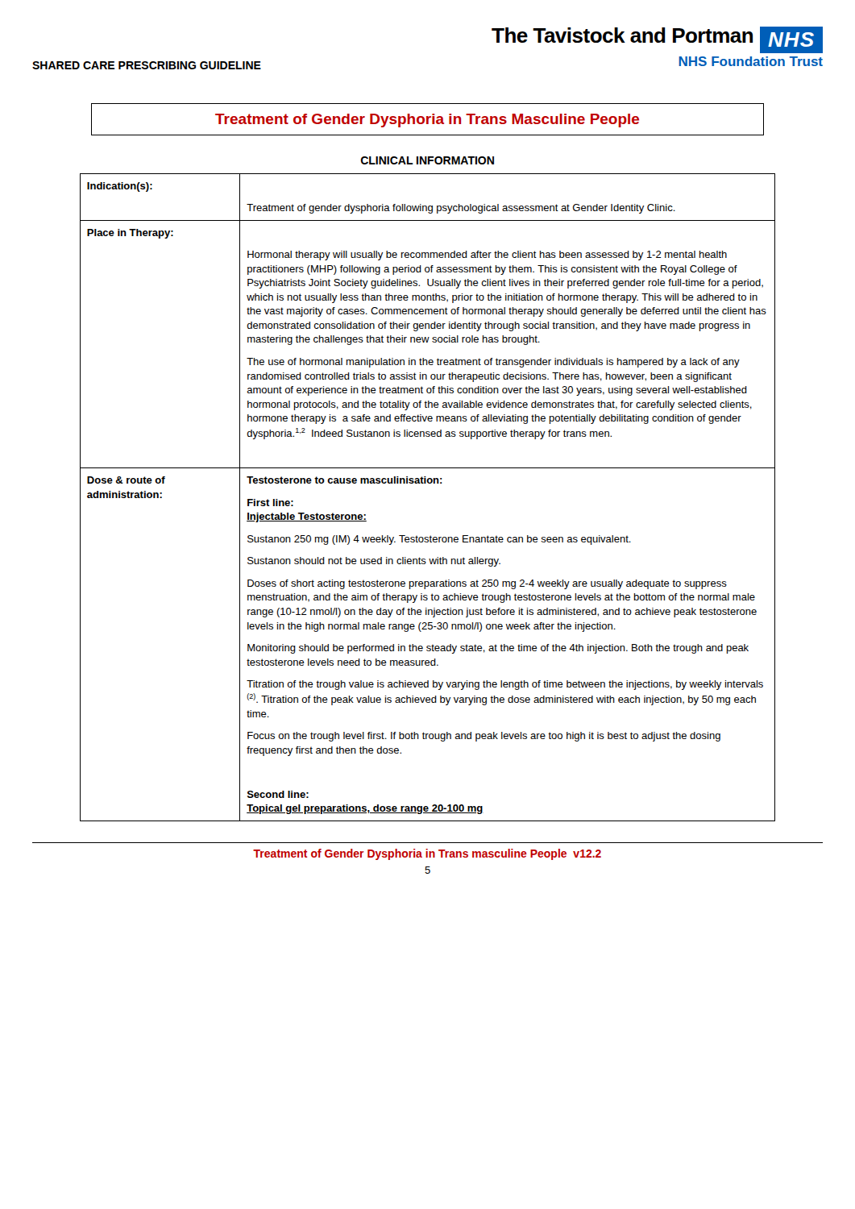The Tavistock and Portman NHS
NHS Foundation Trust
SHARED CARE PRESCRIBING GUIDELINE
Treatment of Gender Dysphoria in Trans Masculine People
CLINICAL INFORMATION
| Indication(s): | Treatment of gender dysphoria following psychological assessment at Gender Identity Clinic. |
| Place in Therapy: | Hormonal therapy will usually be recommended after the client has been assessed by 1-2 mental health practitioners (MHP) following a period of assessment by them. This is consistent with the Royal College of Psychiatrists Joint Society guidelines. Usually the client lives in their preferred gender role full-time for a period, which is not usually less than three months, prior to the initiation of hormone therapy. This will be adhered to in the vast majority of cases. Commencement of hormonal therapy should generally be deferred until the client has demonstrated consolidation of their gender identity through social transition, and they have made progress in mastering the challenges that their new social role has brought. The use of hormonal manipulation in the treatment of transgender individuals is hampered by a lack of any randomised controlled trials to assist in our therapeutic decisions. There has, however, been a significant amount of experience in the treatment of this condition over the last 30 years, using several well-established hormonal protocols, and the totality of the available evidence demonstrates that, for carefully selected clients, hormone therapy is a safe and effective means of alleviating the potentially debilitating condition of gender dysphoria. 1,2 Indeed Sustanon is licensed as supportive therapy for trans men. |
| Dose & route of administration: | Testosterone to cause masculinisation: First line: Injectable Testosterone: Sustanon 250 mg (IM) 4 weekly. Testosterone Enantate can be seen as equivalent. Sustanon should not be used in clients with nut allergy. Doses of short acting testosterone preparations at 250 mg 2-4 weekly are usually adequate to suppress menstruation, and the aim of therapy is to achieve trough testosterone levels at the bottom of the normal male range (10-12 nmol/l) on the day of the injection just before it is administered, and to achieve peak testosterone levels in the high normal male range (25-30 nmol/l) one week after the injection. Monitoring should be performed in the steady state, at the time of the 4th injection. Both the trough and peak testosterone levels need to be measured. Titration of the trough value is achieved by varying the length of time between the injections, by weekly intervals (2) . Titration of the peak value is achieved by varying the dose administered with each injection, by 50 mg each time. Focus on the trough level first. If both trough and peak levels are too high it is best to adjust the dosing frequency first and then the dose. Second line: Topical gel preparations, dose range 20-100 mg |
Treatment of Gender Dysphoria in Trans masculine People v12.2
5